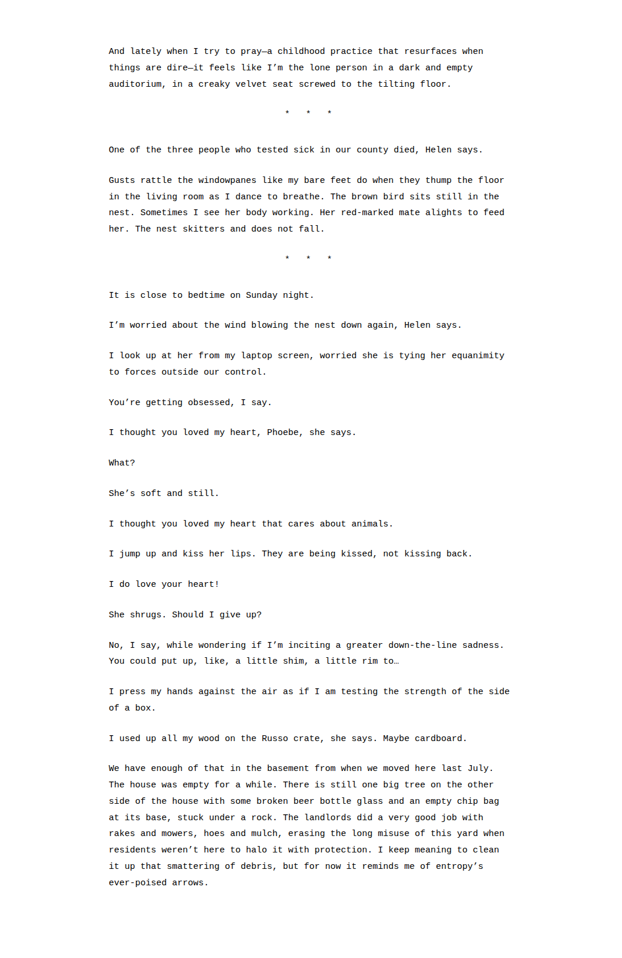And lately when I try to pray—a childhood practice that resurfaces when things are dire—it feels like I’m the lone person in a dark and empty auditorium, in a creaky velvet seat screwed to the tilting floor.
* * *
One of the three people who tested sick in our county died, Helen says.
Gusts rattle the windowpanes like my bare feet do when they thump the floor in the living room as I dance to breathe. The brown bird sits still in the nest. Sometimes I see her body working. Her red-marked mate alights to feed her. The nest skitters and does not fall.
* * *
It is close to bedtime on Sunday night.
I’m worried about the wind blowing the nest down again, Helen says.
I look up at her from my laptop screen, worried she is tying her equanimity to forces outside our control.
You’re getting obsessed, I say.
I thought you loved my heart, Phoebe, she says.
What?
She’s soft and still.
I thought you loved my heart that cares about animals.
I jump up and kiss her lips. They are being kissed, not kissing back.
I do love your heart!
She shrugs. Should I give up?
No, I say, while wondering if I’m inciting a greater down-the-line sadness. You could put up, like, a little shim, a little rim to…
I press my hands against the air as if I am testing the strength of the side of a box.
I used up all my wood on the Russo crate, she says. Maybe cardboard.
We have enough of that in the basement from when we moved here last July. The house was empty for a while. There is still one big tree on the other side of the house with some broken beer bottle glass and an empty chip bag at its base, stuck under a rock. The landlords did a very good job with rakes and mowers, hoes and mulch, erasing the long misuse of this yard when residents weren’t here to halo it with protection. I keep meaning to clean it up that smattering of debris, but for now it reminds me of entropy’s ever-poised arrows.